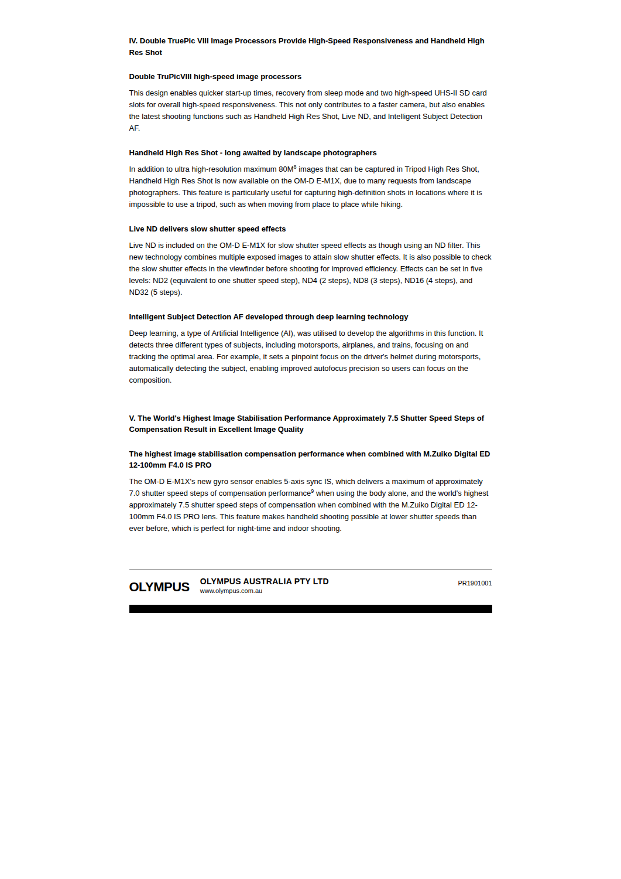IV. Double TruePic VIII Image Processors Provide High-Speed Responsiveness and Handheld High Res Shot
Double TruPicVIII high-speed image processors
This design enables quicker start-up times, recovery from sleep mode and two high-speed UHS-II SD card slots for overall high-speed responsiveness. This not only contributes to a faster camera, but also enables the latest shooting functions such as Handheld High Res Shot, Live ND, and Intelligent Subject Detection AF.
Handheld High Res Shot - long awaited by landscape photographers
In addition to ultra high-resolution maximum 80M8 images that can be captured in Tripod High Res Shot, Handheld High Res Shot is now available on the OM-D E-M1X, due to many requests from landscape photographers. This feature is particularly useful for capturing high-definition shots in locations where it is impossible to use a tripod, such as when moving from place to place while hiking.
Live ND delivers slow shutter speed effects
Live ND is included on the OM-D E-M1X for slow shutter speed effects as though using an ND filter. This new technology combines multiple exposed images to attain slow shutter effects. It is also possible to check the slow shutter effects in the viewfinder before shooting for improved efficiency. Effects can be set in five levels: ND2 (equivalent to one shutter speed step), ND4 (2 steps), ND8 (3 steps), ND16 (4 steps), and ND32 (5 steps).
Intelligent Subject Detection AF developed through deep learning technology
Deep learning, a type of Artificial Intelligence (AI), was utilised to develop the algorithms in this function. It detects three different types of subjects, including motorsports, airplanes, and trains, focusing on and tracking the optimal area. For example, it sets a pinpoint focus on the driver's helmet during motorsports, automatically detecting the subject, enabling improved autofocus precision so users can focus on the composition.
V. The World's Highest Image Stabilisation Performance Approximately 7.5 Shutter Speed Steps of Compensation Result in Excellent Image Quality
The highest image stabilisation compensation performance when combined with M.Zuiko Digital ED 12-100mm F4.0 IS PRO
The OM-D E-M1X's new gyro sensor enables 5-axis sync IS, which delivers a maximum of approximately 7.0 shutter speed steps of compensation performance9 when using the body alone, and the world's highest approximately 7.5 shutter speed steps of compensation when combined with the M.Zuiko Digital ED 12-100mm F4.0 IS PRO lens. This feature makes handheld shooting possible at lower shutter speeds than ever before, which is perfect for night-time and indoor shooting.
OLYMPUS
OLYMPUS AUSTRALIA PTY LTD www.olympus.com.au
PR1901001